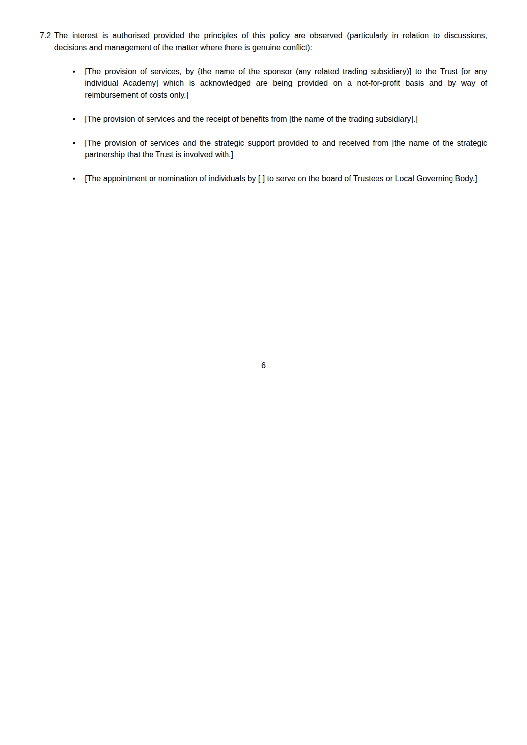7.2 The interest is authorised provided the principles of this policy are observed (particularly in relation to discussions, decisions and management of the matter where there is genuine conflict):
[The provision of services, by {the name of the sponsor (any related trading subsidiary)] to the Trust [or any individual Academy] which is acknowledged are being provided on a not-for-profit basis and by way of reimbursement of costs only.]
[The provision of services and the receipt of benefits from [the name of the trading subsidiary].]
[The provision of services and the strategic support provided to and received from [the name of the strategic partnership that the Trust is involved with.]
[The appointment or nomination of individuals by [ ] to serve on the board of Trustees or Local Governing Body.]
6